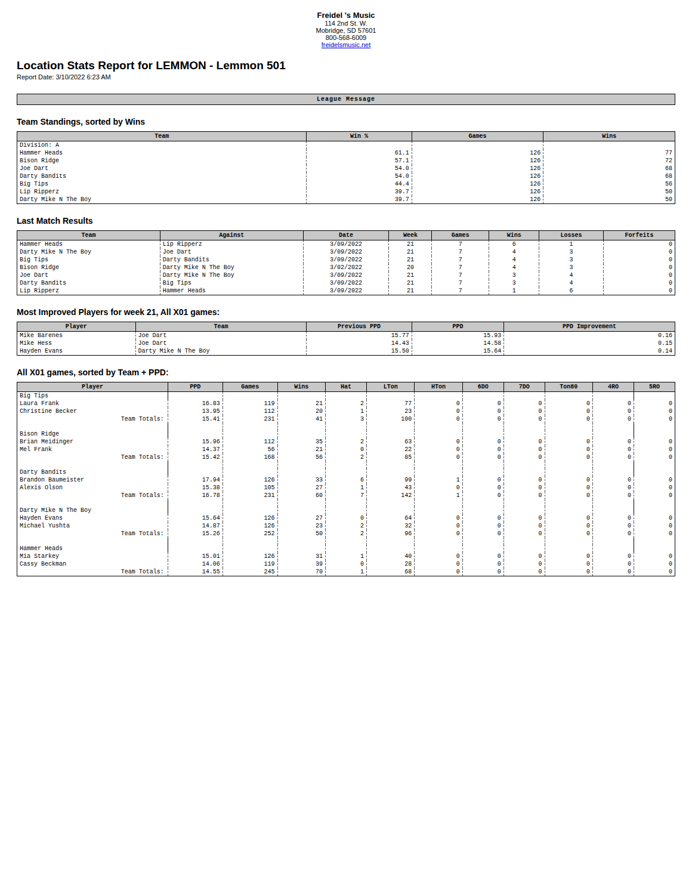Freidel 's Music
114 2nd St. W.
Mobridge, SD 57601
800-568-6009
freidelsmusic.net
Location Stats Report for LEMMON - Lemmon 501
Report Date: 3/10/2022 6:23 AM
League Message
Team Standings, sorted by Wins
| Team | Win % | Games | Wins |
| --- | --- | --- | --- |
| Division: A | | | |
| Hammer Heads | 61.1 | 126 | 77 |
| Bison Ridge | 57.1 | 126 | 72 |
| Joe Dart | 54.0 | 126 | 68 |
| Darty Bandits | 54.0 | 126 | 68 |
| Big Tips | 44.4 | 126 | 56 |
| Lip Ripperz | 39.7 | 126 | 50 |
| Darty Mike N The Boy | 39.7 | 126 | 50 |
Last Match Results
| Team | Against | Date | Week | Games | Wins | Losses | Forfeits |
| --- | --- | --- | --- | --- | --- | --- | --- |
| Hammer Heads | Lip Ripperz | 3/09/2022 | 21 | 7 | 6 | 1 | 0 |
| Darty Mike N The Boy | Joe Dart | 3/09/2022 | 21 | 7 | 4 | 3 | 0 |
| Big Tips | Darty Bandits | 3/09/2022 | 21 | 7 | 4 | 3 | 0 |
| Bison Ridge | Darty Mike N The Boy | 3/02/2022 | 20 | 7 | 4 | 3 | 0 |
| Joe Dart | Darty Mike N The Boy | 3/09/2022 | 21 | 7 | 3 | 4 | 0 |
| Darty Bandits | Big Tips | 3/09/2022 | 21 | 7 | 3 | 4 | 0 |
| Lip Ripperz | Hammer Heads | 3/09/2022 | 21 | 7 | 1 | 6 | 0 |
Most Improved Players for week 21, All X01 games:
| Player | Team | Previous PPD | PPD | PPD Improvement |
| --- | --- | --- | --- | --- |
| Mike Barenes | Joe Dart | 15.77 | 15.93 | 0.16 |
| Mike Hess | Joe Dart | 14.43 | 14.58 | 0.15 |
| Hayden Evans | Darty Mike N The Boy | 15.50 | 15.64 | 0.14 |
All X01 games, sorted by Team + PPD:
| Player | PPD | Games | Wins | Hat | LTon | HTon | 6DO | 7DO | Ton80 | 4RO | 5RO |
| --- | --- | --- | --- | --- | --- | --- | --- | --- | --- | --- | --- |
| Big Tips | | | | | | | | | | | |
| Laura Frank | 16.83 | 119 | 21 | 2 | 77 | 0 | 0 | 0 | 0 | 0 | 0 |
| Christine Becker | 13.95 | 112 | 20 | 1 | 23 | 0 | 0 | 0 | 0 | 0 | 0 |
| Team Totals: | 15.41 | 231 | 41 | 3 | 100 | 0 | 0 | 0 | 0 | 0 | 0 |
| Bison Ridge | | | | | | | | | | | |
| Brian Meidinger | 15.96 | 112 | 35 | 2 | 63 | 0 | 0 | 0 | 0 | 0 | 0 |
| Mel Frank | 14.37 | 56 | 21 | 0 | 22 | 0 | 0 | 0 | 0 | 0 | 0 |
| Team Totals: | 15.42 | 168 | 56 | 2 | 85 | 0 | 0 | 0 | 0 | 0 | 0 |
| Darty Bandits | | | | | | | | | | | |
| Brandon Baumeister | 17.94 | 126 | 33 | 6 | 99 | 1 | 0 | 0 | 0 | 0 | 0 |
| Alexis Olson | 15.38 | 105 | 27 | 1 | 43 | 0 | 0 | 0 | 0 | 0 | 0 |
| Team Totals: | 16.78 | 231 | 60 | 7 | 142 | 1 | 0 | 0 | 0 | 0 | 0 |
| Darty Mike N The Boy | | | | | | | | | | | |
| Hayden Evans | 15.64 | 126 | 27 | 0 | 64 | 0 | 0 | 0 | 0 | 0 | 0 |
| Michael Yushta | 14.87 | 126 | 23 | 2 | 32 | 0 | 0 | 0 | 0 | 0 | 0 |
| Team Totals: | 15.26 | 252 | 50 | 2 | 96 | 0 | 0 | 0 | 0 | 0 | 0 |
| Hammer Heads | | | | | | | | | | | |
| Mia Starkey | 15.01 | 126 | 31 | 1 | 40 | 0 | 0 | 0 | 0 | 0 | 0 |
| Cassy Beckman | 14.06 | 119 | 39 | 0 | 28 | 0 | 0 | 0 | 0 | 0 | 0 |
| Team Totals: | 14.55 | 245 | 70 | 1 | 68 | 0 | 0 | 0 | 0 | 0 | 0 |